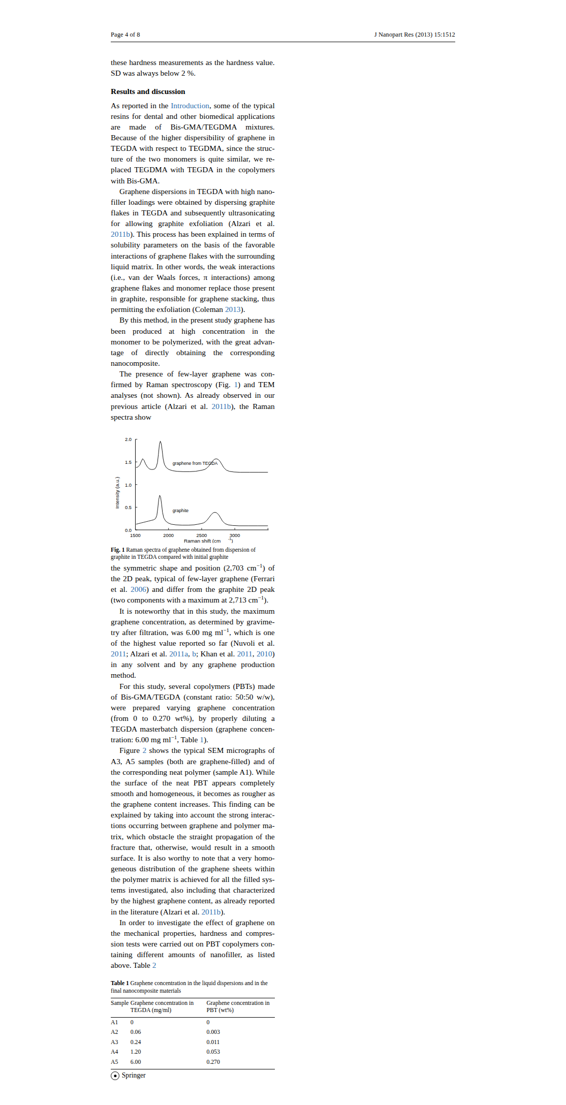Page 4 of 8
J Nanopart Res (2013) 15:1512
these hardness measurements as the hardness value. SD was always below 2 %.
Results and discussion
As reported in the Introduction, some of the typical resins for dental and other biomedical applications are made of Bis-GMA/TEGDMA mixtures. Because of the higher dispersibility of graphene in TEGDA with respect to TEGDMA, since the structure of the two monomers is quite similar, we replaced TEGDMA with TEGDA in the copolymers with Bis-GMA.
Graphene dispersions in TEGDA with high nano-filler loadings were obtained by dispersing graphite flakes in TEGDA and subsequently ultrasonicating for allowing graphite exfoliation (Alzari et al. 2011b). This process has been explained in terms of solubility parameters on the basis of the favorable interactions of graphene flakes with the surrounding liquid matrix. In other words, the weak interactions (i.e., van der Waals forces, π interactions) among graphene flakes and monomer replace those present in graphite, responsible for graphene stacking, thus permitting the exfoliation (Coleman 2013).
By this method, in the present study graphene has been produced at high concentration in the monomer to be polymerized, with the great advantage of directly obtaining the corresponding nanocomposite.
The presence of few-layer graphene was confirmed by Raman spectroscopy (Fig. 1) and TEM analyses (not shown). As already observed in our previous article (Alzari et al. 2011b), the Raman spectra show
Fig. 1 Raman spectra of graphene obtained from dispersion of graphite in TEGDA compared with initial graphite
the symmetric shape and position (2,703 cm−1) of the 2D peak, typical of few-layer graphene (Ferrari et al. 2006) and differ from the graphite 2D peak (two components with a maximum at 2,713 cm−1).
It is noteworthy that in this study, the maximum graphene concentration, as determined by gravimetry after filtration, was 6.00 mg ml−1, which is one of the highest value reported so far (Nuvoli et al. 2011; Alzari et al. 2011a, b; Khan et al. 2011, 2010) in any solvent and by any graphene production method.
For this study, several copolymers (PBTs) made of Bis-GMA/TEGDA (constant ratio: 50:50 w/w), were prepared varying graphene concentration (from 0 to 0.270 wt%), by properly diluting a TEGDA masterbatch dispersion (graphene concentration: 6.00 mg ml−1, Table 1).
Figure 2 shows the typical SEM micrographs of A3, A5 samples (both are graphene-filled) and of the corresponding neat polymer (sample A1). While the surface of the neat PBT appears completely smooth and homogeneous, it becomes as rougher as the graphene content increases. This finding can be explained by taking into account the strong interactions occurring between graphene and polymer matrix, which obstacle the straight propagation of the fracture that, otherwise, would result in a smooth surface. It is also worthy to note that a very homogeneous distribution of the graphene sheets within the polymer matrix is achieved for all the filled systems investigated, also including that characterized by the highest graphene content, as already reported in the literature (Alzari et al. 2011b).
In order to investigate the effect of graphene on the mechanical properties, hardness and compression tests were carried out on PBT copolymers containing different amounts of nanofiller, as listed above. Table 2
Table 1 Graphene concentration in the liquid dispersions and in the final nanocomposite materials
| Sample | Graphene concentration in TEGDA (mg/ml) | Graphene concentration in PBT (wt%) |
| --- | --- | --- |
| A1 | 0 | 0 |
| A2 | 0.06 | 0.003 |
| A3 | 0.24 | 0.011 |
| A4 | 1.20 | 0.053 |
| A5 | 6.00 | 0.270 |
Springer